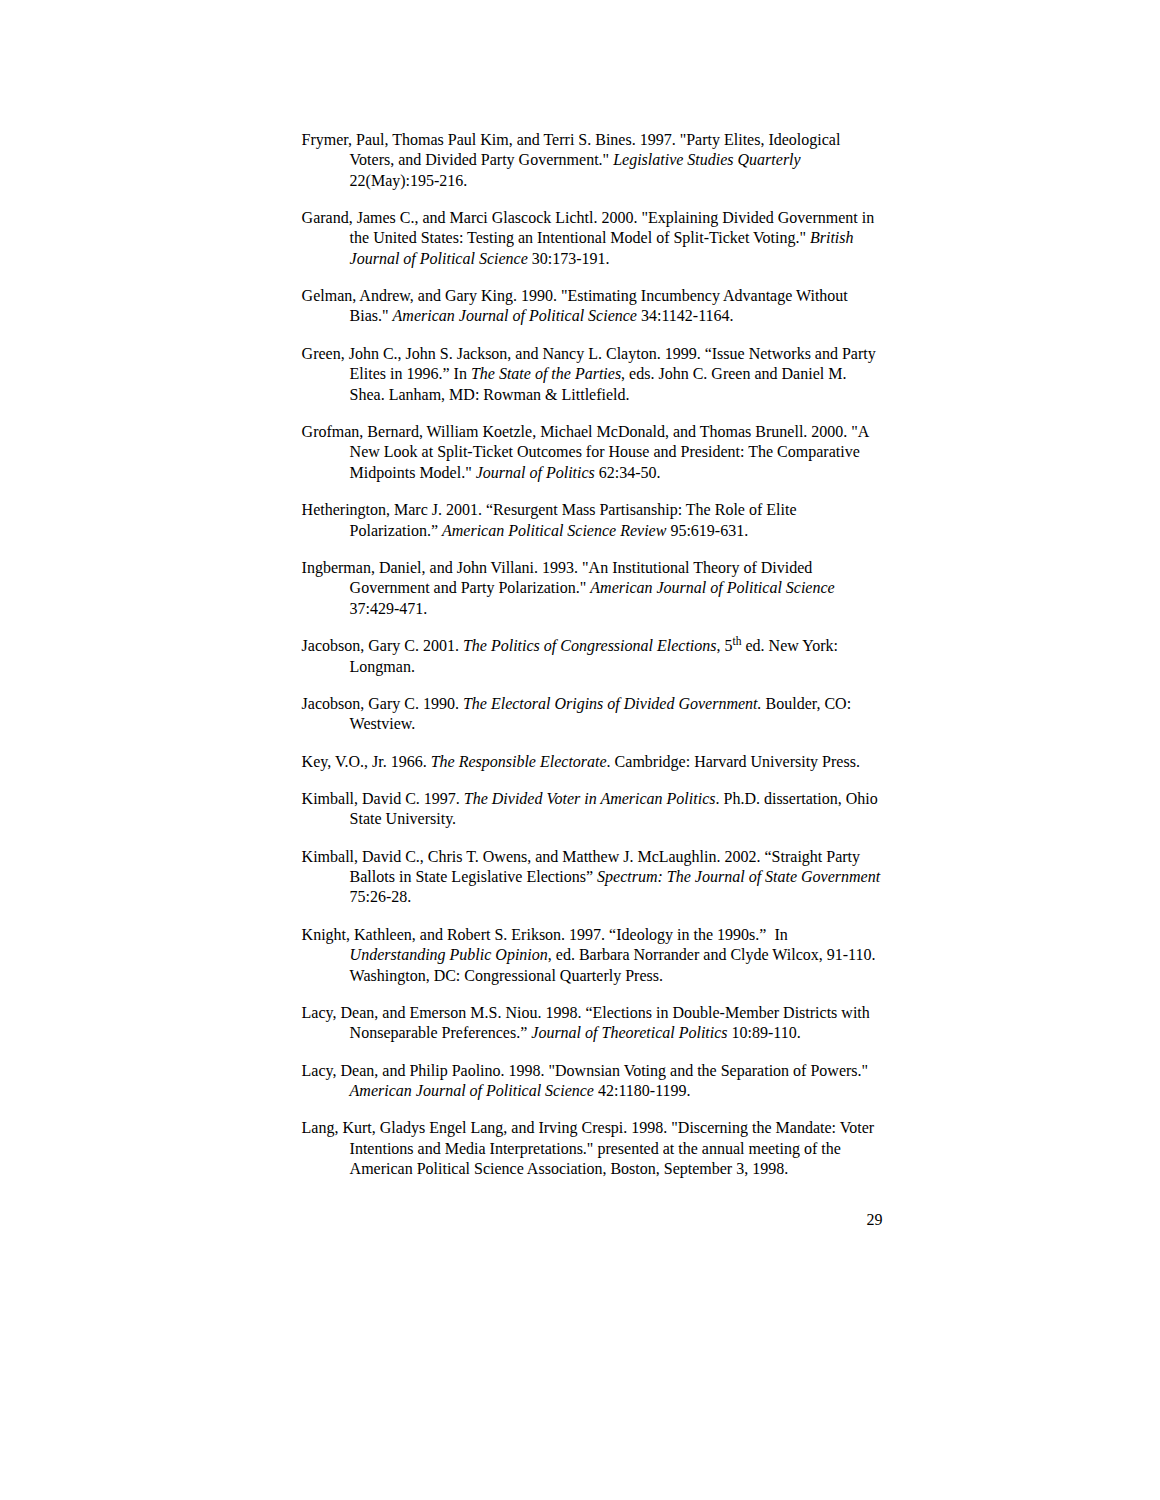Frymer, Paul, Thomas Paul Kim, and Terri S. Bines. 1997. "Party Elites, Ideological Voters, and Divided Party Government." Legislative Studies Quarterly 22(May):195-216.
Garand, James C., and Marci Glascock Lichtl. 2000. "Explaining Divided Government in the United States: Testing an Intentional Model of Split-Ticket Voting." British Journal of Political Science 30:173-191.
Gelman, Andrew, and Gary King. 1990. "Estimating Incumbency Advantage Without Bias." American Journal of Political Science 34:1142-1164.
Green, John C., John S. Jackson, and Nancy L. Clayton. 1999. “Issue Networks and Party Elites in 1996.” In The State of the Parties, eds. John C. Green and Daniel M. Shea. Lanham, MD: Rowman & Littlefield.
Grofman, Bernard, William Koetzle, Michael McDonald, and Thomas Brunell. 2000. "A New Look at Split-Ticket Outcomes for House and President: The Comparative Midpoints Model." Journal of Politics 62:34-50.
Hetherington, Marc J. 2001. “Resurgent Mass Partisanship: The Role of Elite Polarization.” American Political Science Review 95:619-631.
Ingberman, Daniel, and John Villani. 1993. "An Institutional Theory of Divided Government and Party Polarization." American Journal of Political Science 37:429-471.
Jacobson, Gary C. 2001. The Politics of Congressional Elections, 5th ed. New York: Longman.
Jacobson, Gary C. 1990. The Electoral Origins of Divided Government. Boulder, CO: Westview.
Key, V.O., Jr. 1966. The Responsible Electorate. Cambridge: Harvard University Press.
Kimball, David C. 1997. The Divided Voter in American Politics. Ph.D. dissertation, Ohio State University.
Kimball, David C., Chris T. Owens, and Matthew J. McLaughlin. 2002. “Straight Party Ballots in State Legislative Elections” Spectrum: The Journal of State Government 75:26-28.
Knight, Kathleen, and Robert S. Erikson. 1997. “Ideology in the 1990s.” In Understanding Public Opinion, ed. Barbara Norrander and Clyde Wilcox, 91-110. Washington, DC: Congressional Quarterly Press.
Lacy, Dean, and Emerson M.S. Niou. 1998. “Elections in Double-Member Districts with Nonseparable Preferences.” Journal of Theoretical Politics 10:89-110.
Lacy, Dean, and Philip Paolino. 1998. "Downsian Voting and the Separation of Powers." American Journal of Political Science 42:1180-1199.
Lang, Kurt, Gladys Engel Lang, and Irving Crespi. 1998. "Discerning the Mandate: Voter Intentions and Media Interpretations." presented at the annual meeting of the American Political Science Association, Boston, September 3, 1998.
29